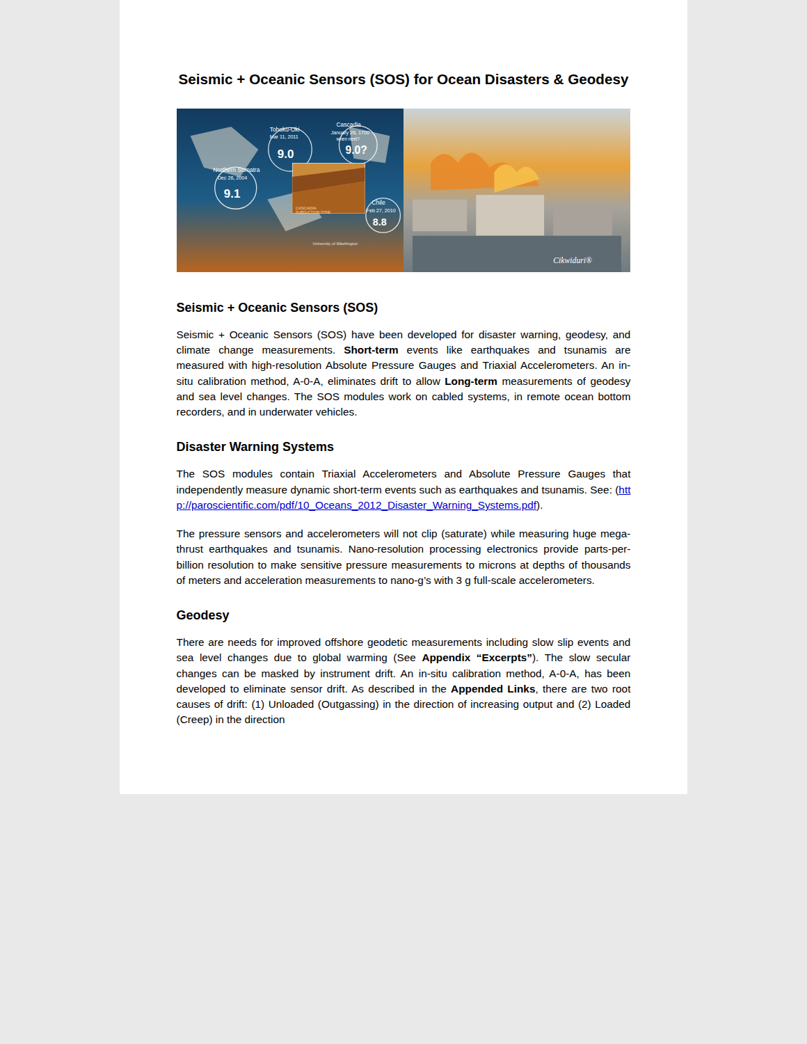Seismic + Oceanic Sensors (SOS) for Ocean Disasters & Geodesy
Seismic + Oceanic Sensors (SOS)
Seismic + Oceanic Sensors (SOS) have been developed for disaster warning, geodesy, and climate change measurements. Short-term events like earthquakes and tsunamis are measured with high-resolution Absolute Pressure Gauges and Triaxial Accelerometers. An in-situ calibration method, A-0-A, eliminates drift to allow Long-term measurements of geodesy and sea level changes. The SOS modules work on cabled systems, in remote ocean bottom recorders, and in underwater vehicles.
Disaster Warning Systems
The SOS modules contain Triaxial Accelerometers and Absolute Pressure Gauges that independently measure dynamic short-term events such as earthquakes and tsunamis. See: (http://paroscientific.com/pdf/10_Oceans_2012_Disaster_Warning_Systems.pdf).
The pressure sensors and accelerometers will not clip (saturate) while measuring huge mega-thrust earthquakes and tsunamis. Nano-resolution processing electronics provide parts-per-billion resolution to make sensitive pressure measurements to microns at depths of thousands of meters and acceleration measurements to nano-g’s with 3 g full-scale accelerometers.
Geodesy
There are needs for improved offshore geodetic measurements including slow slip events and sea level changes due to global warming (See Appendix “Excerpts”). The slow secular changes can be masked by instrument drift. An in-situ calibration method, A-0-A, has been developed to eliminate sensor drift. As described in the Appended Links, there are two root causes of drift: (1) Unloaded (Outgassing) in the direction of increasing output and (2) Loaded (Creep) in the direction